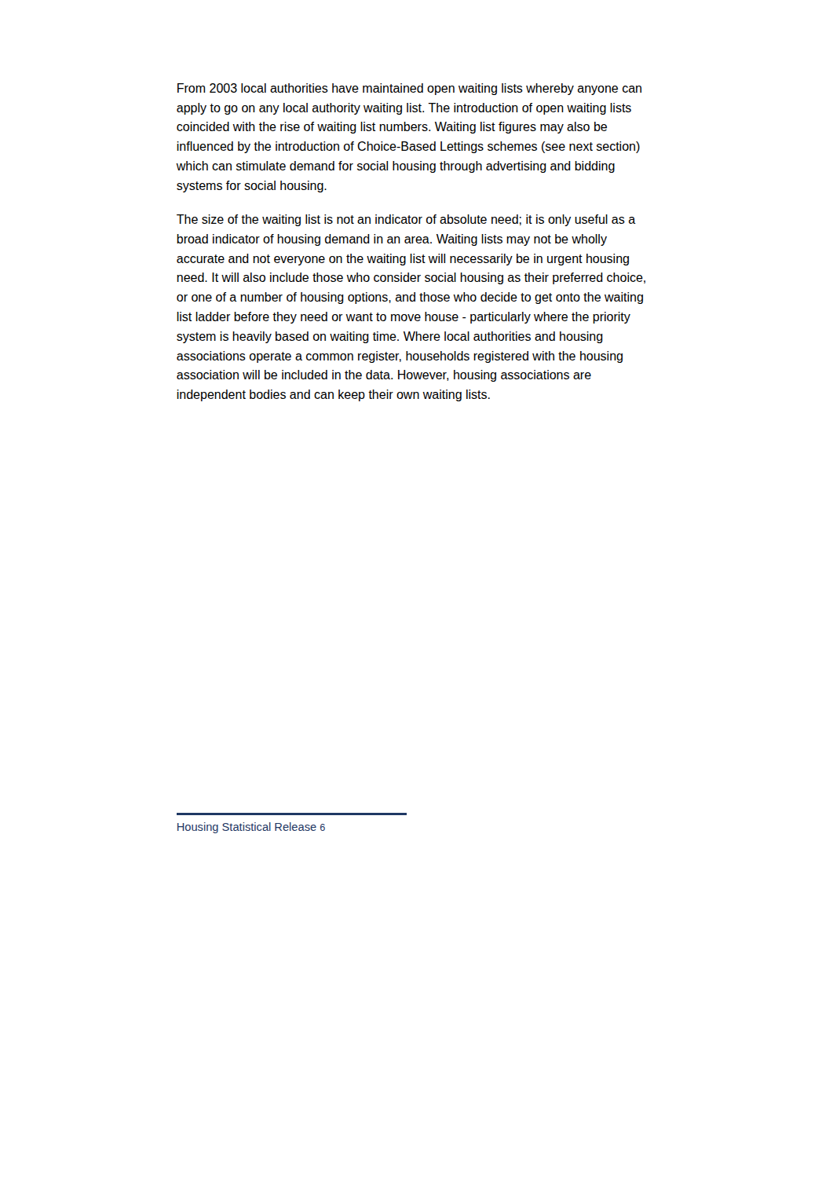From 2003 local authorities have maintained open waiting lists whereby anyone can apply to go on any local authority waiting list. The introduction of open waiting lists coincided with the rise of waiting list numbers. Waiting list figures may also be influenced by the introduction of Choice-Based Lettings schemes (see next section) which can stimulate demand for social housing through advertising and bidding systems for social housing.
The size of the waiting list is not an indicator of absolute need; it is only useful as a broad indicator of housing demand in an area. Waiting lists may not be wholly accurate and not everyone on the waiting list will necessarily be in urgent housing need. It will also include those who consider social housing as their preferred choice, or one of a number of housing options, and those who decide to get onto the waiting list ladder before they need or want to move house - particularly where the priority system is heavily based on waiting time. Where local authorities and housing associations operate a common register, households registered with the housing association will be included in the data. However, housing associations are independent bodies and can keep their own waiting lists.
Housing Statistical Release 6